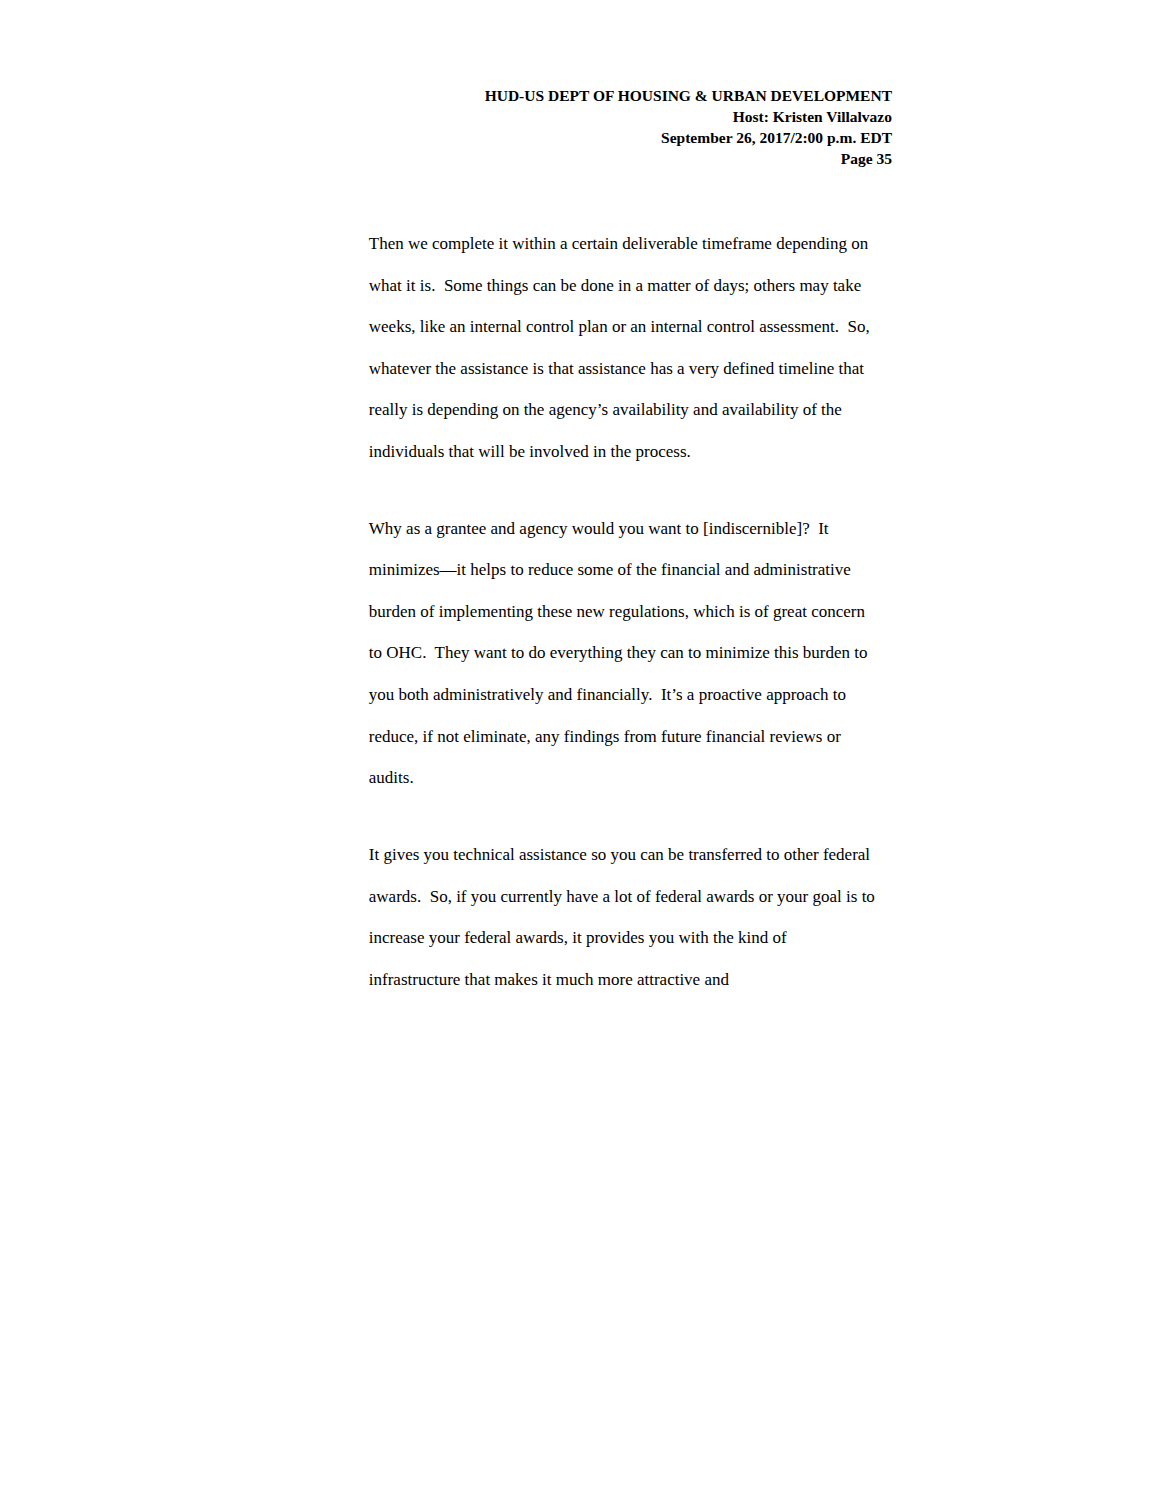HUD-US DEPT OF HOUSING & URBAN DEVELOPMENT Host: Kristen Villalvazo September 26, 2017/2:00 p.m. EDT Page 35
Then we complete it within a certain deliverable timeframe depending on what it is. Some things can be done in a matter of days; others may take weeks, like an internal control plan or an internal control assessment. So, whatever the assistance is that assistance has a very defined timeline that really is depending on the agency’s availability and availability of the individuals that will be involved in the process.
Why as a grantee and agency would you want to [indiscernible]? It minimizes—it helps to reduce some of the financial and administrative burden of implementing these new regulations, which is of great concern to OHC. They want to do everything they can to minimize this burden to you both administratively and financially. It’s a proactive approach to reduce, if not eliminate, any findings from future financial reviews or audits.
It gives you technical assistance so you can be transferred to other federal awards. So, if you currently have a lot of federal awards or your goal is to increase your federal awards, it provides you with the kind of infrastructure that makes it much more attractive and